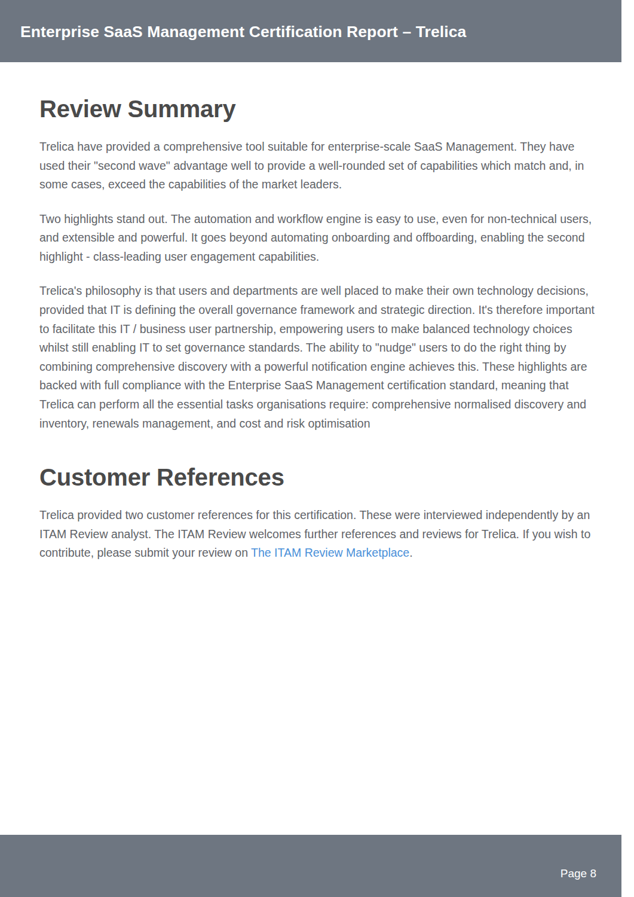Enterprise SaaS Management Certification Report – Trelica
Review Summary
Trelica have provided a comprehensive tool suitable for enterprise-scale SaaS Management. They have used their "second wave" advantage well to provide a well-rounded set of capabilities which match and, in some cases, exceed the capabilities of the market leaders.
Two highlights stand out. The automation and workflow engine is easy to use, even for non-technical users, and extensible and powerful. It goes beyond automating onboarding and offboarding, enabling the second highlight - class-leading user engagement capabilities.
Trelica's philosophy is that users and departments are well placed to make their own technology decisions, provided that IT is defining the overall governance framework and strategic direction. It's therefore important to facilitate this IT / business user partnership, empowering users to make balanced technology choices whilst still enabling IT to set governance standards. The ability to "nudge" users to do the right thing by combining comprehensive discovery with a powerful notification engine achieves this. These highlights are backed with full compliance with the Enterprise SaaS Management certification standard, meaning that Trelica can perform all the essential tasks organisations require: comprehensive normalised discovery and inventory, renewals management, and cost and risk optimisation
Customer References
Trelica provided two customer references for this certification. These were interviewed independently by an ITAM Review analyst. The ITAM Review welcomes further references and reviews for Trelica. If you wish to contribute, please submit your review on The ITAM Review Marketplace.
Page 8